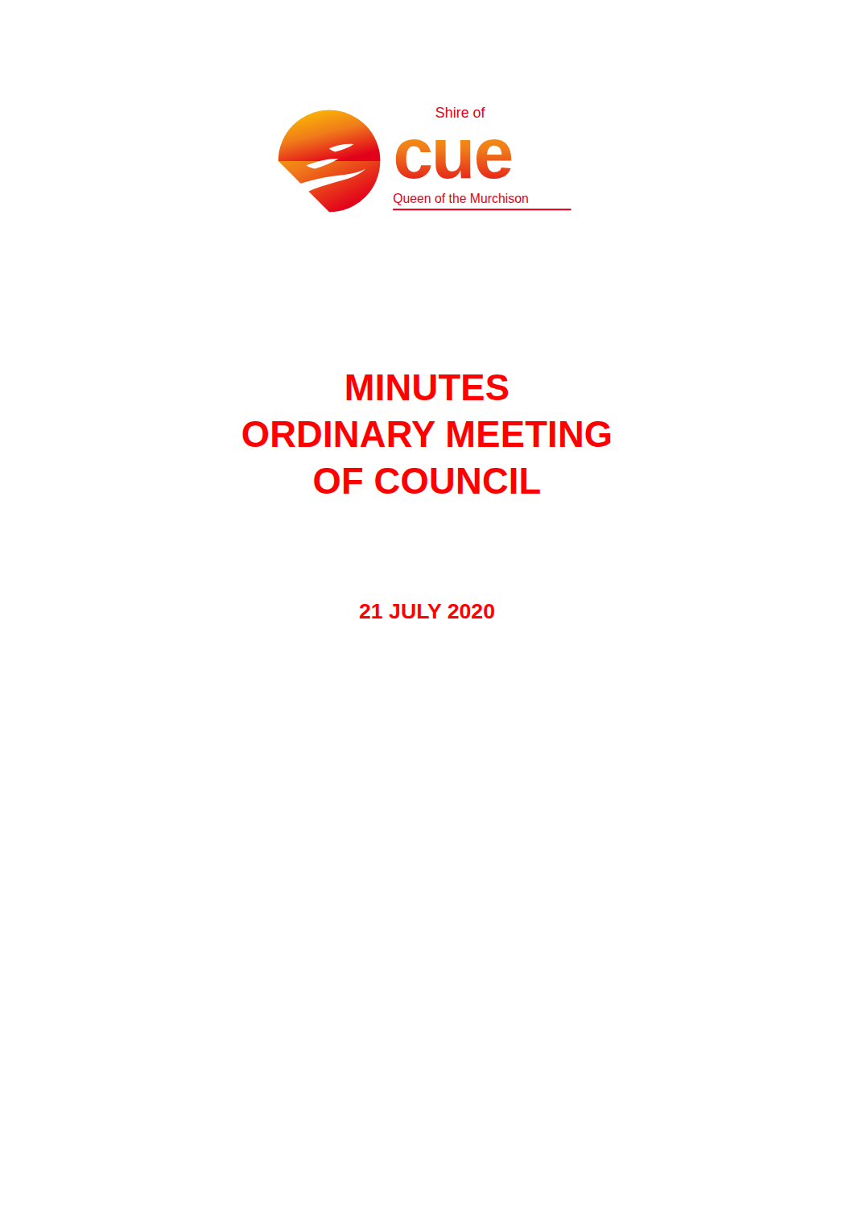Shire of cue Queen of the Murchison
Minutes
Ordinary Meeting
of Council
21 July 2020